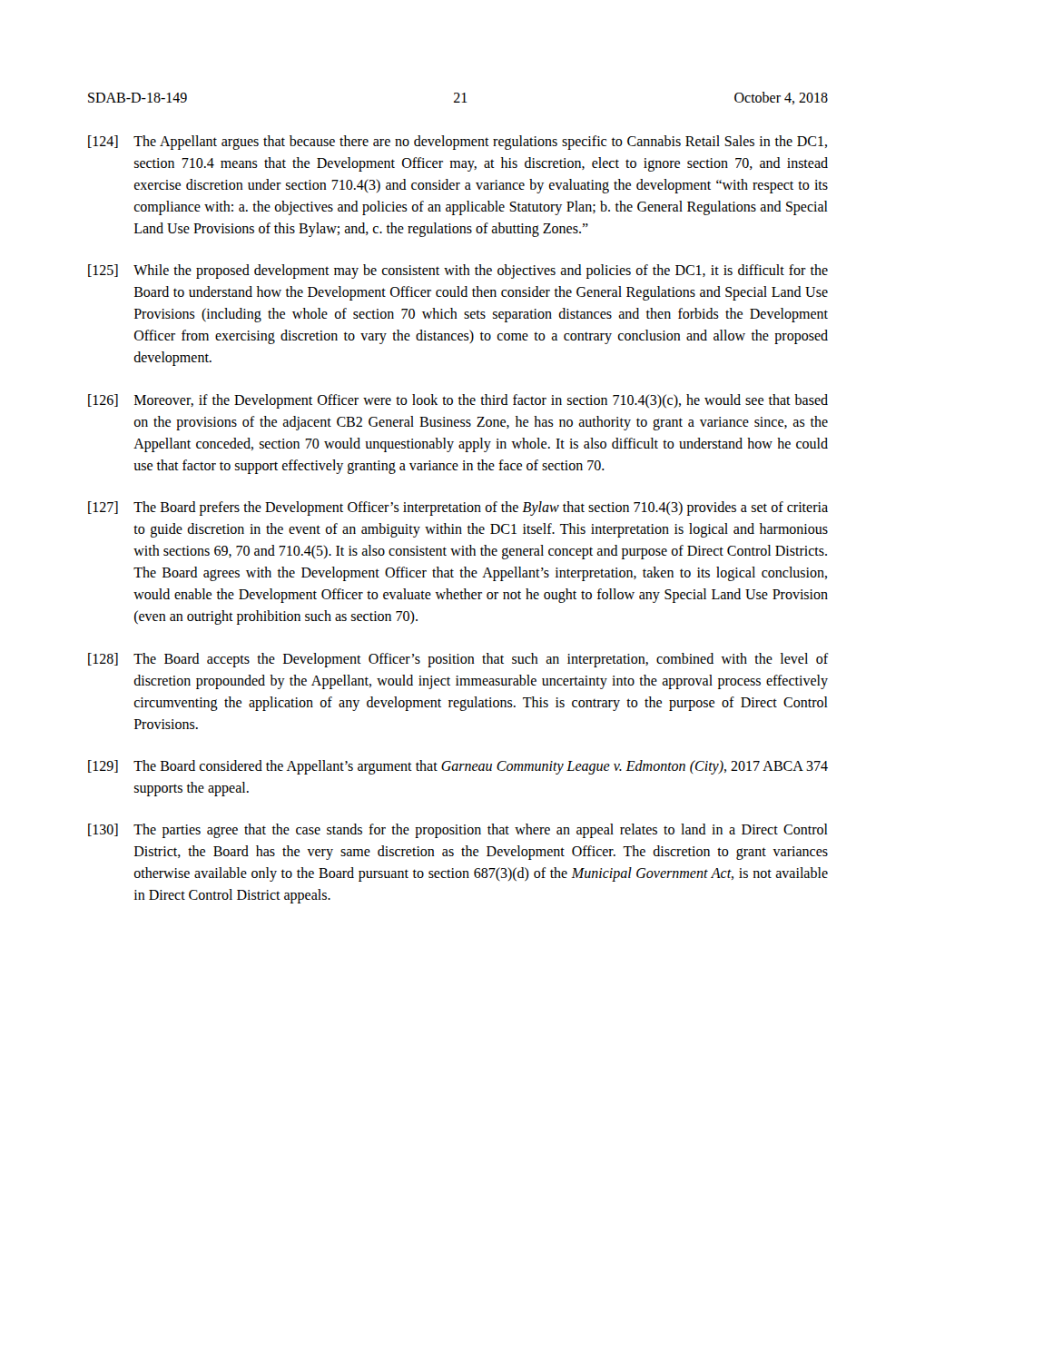SDAB-D-18-149 21 October 4, 2018
[124]
The Appellant argues that because there are no development regulations specific to Cannabis Retail Sales in the DC1, section 710.4 means that the Development Officer may, at his discretion, elect to ignore section 70, and instead exercise discretion under section 710.4(3) and consider a variance by evaluating the development “with respect to its compliance with: a. the objectives and policies of an applicable Statutory Plan; b. the General Regulations and Special Land Use Provisions of this Bylaw; and, c. the regulations of abutting Zones.”
[125]
While the proposed development may be consistent with the objectives and policies of the DC1, it is difficult for the Board to understand how the Development Officer could then consider the General Regulations and Special Land Use Provisions (including the whole of section 70 which sets separation distances and then forbids the Development Officer from exercising discretion to vary the distances) to come to a contrary conclusion and allow the proposed development.
[126]
Moreover, if the Development Officer were to look to the third factor in section 710.4(3)(c), he would see that based on the provisions of the adjacent CB2 General Business Zone, he has no authority to grant a variance since, as the Appellant conceded, section 70 would unquestionably apply in whole. It is also difficult to understand how he could use that factor to support effectively granting a variance in the face of section 70.
[127]
The Board prefers the Development Officer’s interpretation of the Bylaw that section 710.4(3) provides a set of criteria to guide discretion in the event of an ambiguity within the DC1 itself. This interpretation is logical and harmonious with sections 69, 70 and 710.4(5). It is also consistent with the general concept and purpose of Direct Control Districts. The Board agrees with the Development Officer that the Appellant’s interpretation, taken to its logical conclusion, would enable the Development Officer to evaluate whether or not he ought to follow any Special Land Use Provision (even an outright prohibition such as section 70).
[128]
The Board accepts the Development Officer’s position that such an interpretation, combined with the level of discretion propounded by the Appellant, would inject immeasurable uncertainty into the approval process effectively circumventing the application of any development regulations. This is contrary to the purpose of Direct Control Provisions.
[129]
The Board considered the Appellant’s argument that Garneau Community League v. Edmonton (City), 2017 ABCA 374 supports the appeal.
[130]
The parties agree that the case stands for the proposition that where an appeal relates to land in a Direct Control District, the Board has the very same discretion as the Development Officer. The discretion to grant variances otherwise available only to the Board pursuant to section 687(3)(d) of the Municipal Government Act, is not available in Direct Control District appeals.